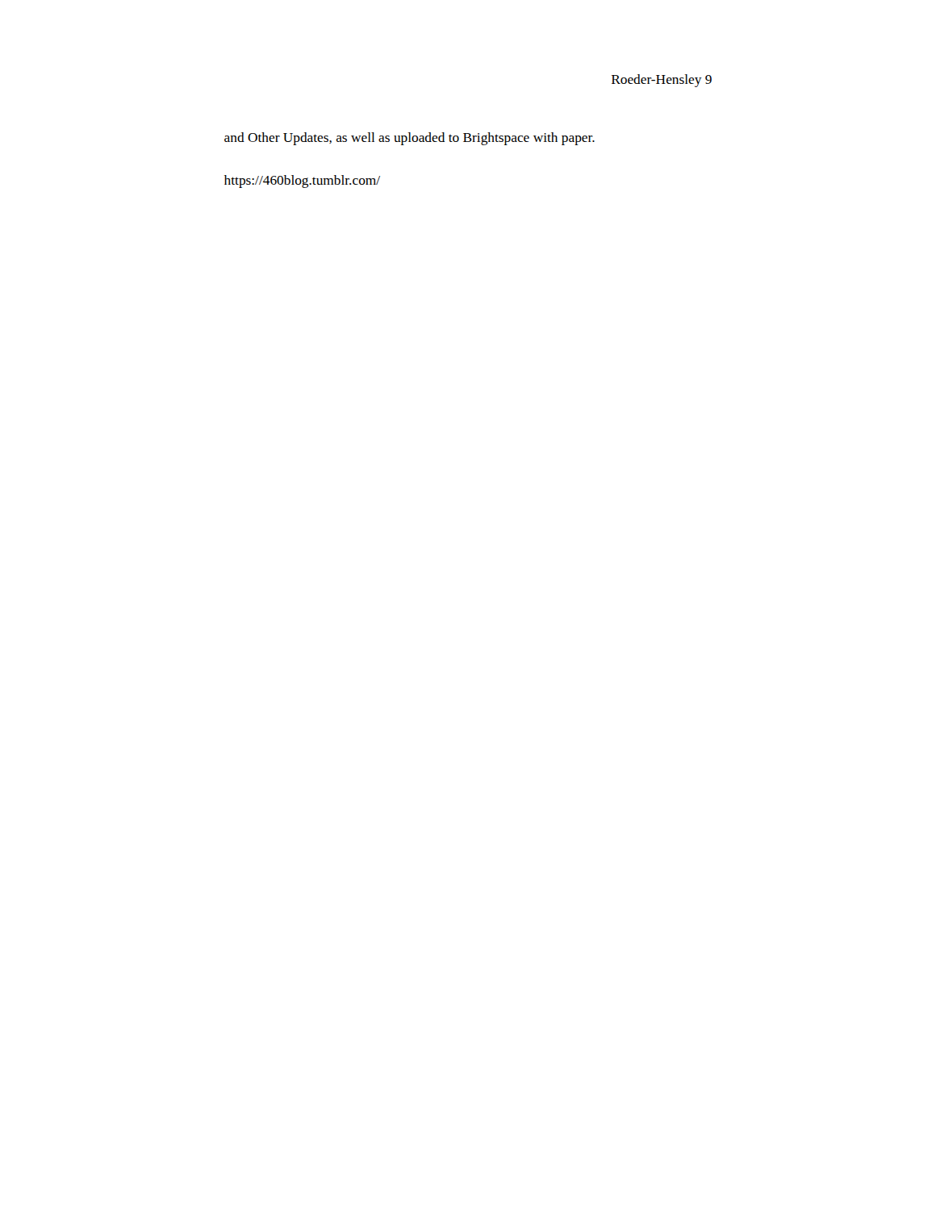Roeder-Hensley 9
and Other Updates, as well as uploaded to Brightspace with paper.
https://460blog.tumblr.com/